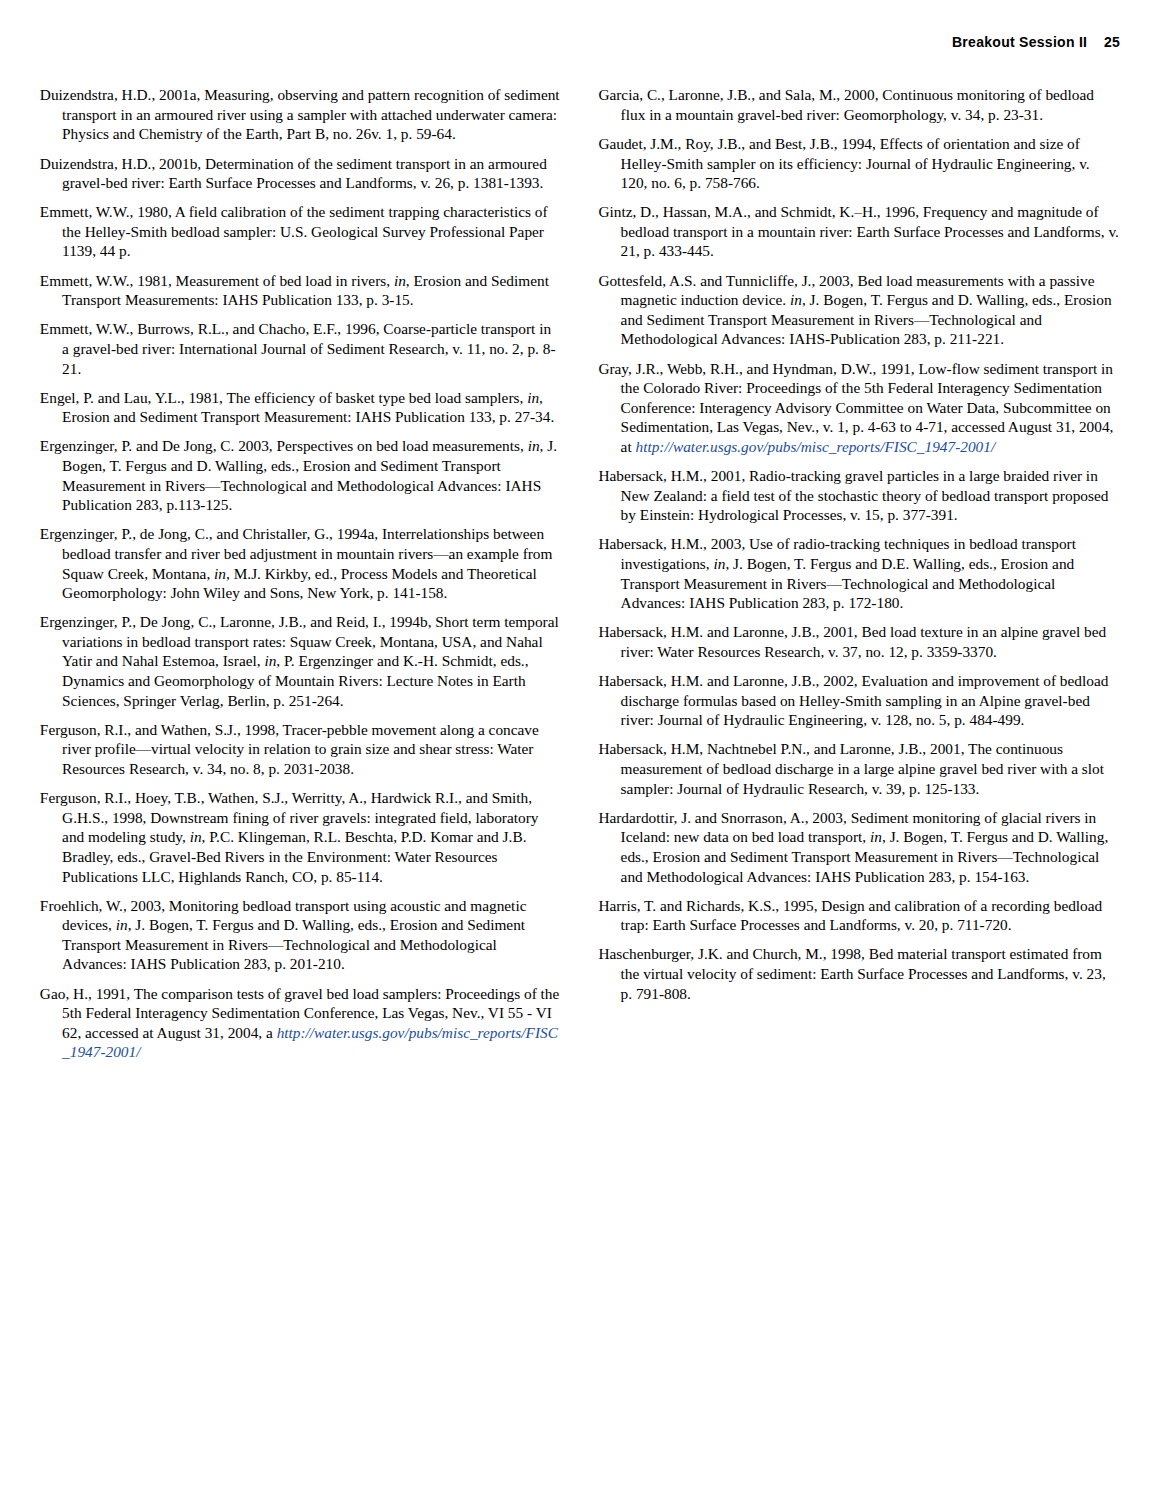Breakout Session II 25
Duizendstra, H.D., 2001a, Measuring, observing and pattern recognition of sediment transport in an armoured river using a sampler with attached underwater camera: Physics and Chemistry of the Earth, Part B, no. 26v. 1, p. 59-64.
Duizendstra, H.D., 2001b, Determination of the sediment transport in an armoured gravel-bed river: Earth Surface Processes and Landforms, v. 26, p. 1381-1393.
Emmett, W.W., 1980, A field calibration of the sediment trapping characteristics of the Helley-Smith bedload sampler: U.S. Geological Survey Professional Paper 1139, 44 p.
Emmett, W.W., 1981, Measurement of bed load in rivers, in, Erosion and Sediment Transport Measurements: IAHS Publication 133, p. 3-15.
Emmett, W.W., Burrows, R.L., and Chacho, E.F., 1996, Coarse-particle transport in a gravel-bed river: International Journal of Sediment Research, v. 11, no. 2, p. 8-21.
Engel, P. and Lau, Y.L., 1981, The efficiency of basket type bed load samplers, in, Erosion and Sediment Transport Measurement: IAHS Publication 133, p. 27-34.
Ergenzinger, P. and De Jong, C. 2003, Perspectives on bed load measurements, in, J. Bogen, T. Fergus and D. Walling, eds., Erosion and Sediment Transport Measurement in Rivers—Technological and Methodological Advances: IAHS Publication 283, p.113-125.
Ergenzinger, P., de Jong, C., and Christaller, G., 1994a, Interrelationships between bedload transfer and river bed adjustment in mountain rivers—an example from Squaw Creek, Montana, in, M.J. Kirkby, ed., Process Models and Theoretical Geomorphology: John Wiley and Sons, New York, p. 141-158.
Ergenzinger, P., De Jong, C., Laronne, J.B., and Reid, I., 1994b, Short term temporal variations in bedload transport rates: Squaw Creek, Montana, USA, and Nahal Yatir and Nahal Estemoa, Israel, in, P. Ergenzinger and K.-H. Schmidt, eds., Dynamics and Geomorphology of Mountain Rivers: Lecture Notes in Earth Sciences, Springer Verlag, Berlin, p. 251-264.
Ferguson, R.I., and Wathen, S.J., 1998, Tracer-pebble movement along a concave river profile—virtual velocity in relation to grain size and shear stress: Water Resources Research, v. 34, no. 8, p. 2031-2038.
Ferguson, R.I., Hoey, T.B., Wathen, S.J., Werritty, A., Hardwick R.I., and Smith, G.H.S., 1998, Downstream fining of river gravels: integrated field, laboratory and modeling study, in, P.C. Klingeman, R.L. Beschta, P.D. Komar and J.B. Bradley, eds., Gravel-Bed Rivers in the Environment: Water Resources Publications LLC, Highlands Ranch, CO, p. 85-114.
Froehlich, W., 2003, Monitoring bedload transport using acoustic and magnetic devices, in, J. Bogen, T. Fergus and D. Walling, eds., Erosion and Sediment Transport Measurement in Rivers—Technological and Methodological Advances: IAHS Publication 283, p. 201-210.
Gao, H., 1991, The comparison tests of gravel bed load samplers: Proceedings of the 5th Federal Interagency Sedimentation Conference, Las Vegas, Nev., VI 55 - VI 62, accessed at August 31, 2004, a http://water.usgs.gov/pubs/misc_reports/FISC_1947-2001/
Garcia, C., Laronne, J.B., and Sala, M., 2000, Continuous monitoring of bedload flux in a mountain gravel-bed river: Geomorphology, v. 34, p. 23-31.
Gaudet, J.M., Roy, J.B., and Best, J.B., 1994, Effects of orientation and size of Helley-Smith sampler on its efficiency: Journal of Hydraulic Engineering, v. 120, no. 6, p. 758-766.
Gintz, D., Hassan, M.A., and Schmidt, K.–H., 1996, Frequency and magnitude of bedload transport in a mountain river: Earth Surface Processes and Landforms, v. 21, p. 433-445.
Gottesfeld, A.S. and Tunnicliffe, J., 2003, Bed load measurements with a passive magnetic induction device. in, J. Bogen, T. Fergus and D. Walling, eds., Erosion and Sediment Transport Measurement in Rivers—Technological and Methodological Advances: IAHS-Publication 283, p. 211-221.
Gray, J.R., Webb, R.H., and Hyndman, D.W., 1991, Low-flow sediment transport in the Colorado River: Proceedings of the 5th Federal Interagency Sedimentation Conference: Interagency Advisory Committee on Water Data, Subcommittee on Sedimentation, Las Vegas, Nev., v. 1, p. 4-63 to 4-71, accessed August 31, 2004, at http://water.usgs.gov/pubs/misc_reports/FISC_1947-2001/
Habersack, H.M., 2001, Radio-tracking gravel particles in a large braided river in New Zealand: a field test of the stochastic theory of bedload transport proposed by Einstein: Hydrological Processes, v. 15, p. 377-391.
Habersack, H.M., 2003, Use of radio-tracking techniques in bedload transport investigations, in, J. Bogen, T. Fergus and D.E. Walling, eds., Erosion and Transport Measurement in Rivers—Technological and Methodological Advances: IAHS Publication 283, p. 172-180.
Habersack, H.M. and Laronne, J.B., 2001, Bed load texture in an alpine gravel bed river: Water Resources Research, v. 37, no. 12, p. 3359-3370.
Habersack, H.M. and Laronne, J.B., 2002, Evaluation and improvement of bedload discharge formulas based on Helley-Smith sampling in an Alpine gravel-bed river: Journal of Hydraulic Engineering, v. 128, no. 5, p. 484-499.
Habersack, H.M, Nachtnebel P.N., and Laronne, J.B., 2001, The continuous measurement of bedload discharge in a large alpine gravel bed river with a slot sampler: Journal of Hydraulic Research, v. 39, p. 125-133.
Hardardottir, J. and Snorrason, A., 2003, Sediment monitoring of glacial rivers in Iceland: new data on bed load transport, in, J. Bogen, T. Fergus and D. Walling, eds., Erosion and Sediment Transport Measurement in Rivers—Technological and Methodological Advances: IAHS Publication 283, p. 154-163.
Harris, T. and Richards, K.S., 1995, Design and calibration of a recording bedload trap: Earth Surface Processes and Landforms, v. 20, p. 711-720.
Haschenburger, J.K. and Church, M., 1998, Bed material transport estimated from the virtual velocity of sediment: Earth Surface Processes and Landforms, v. 23, p. 791-808.